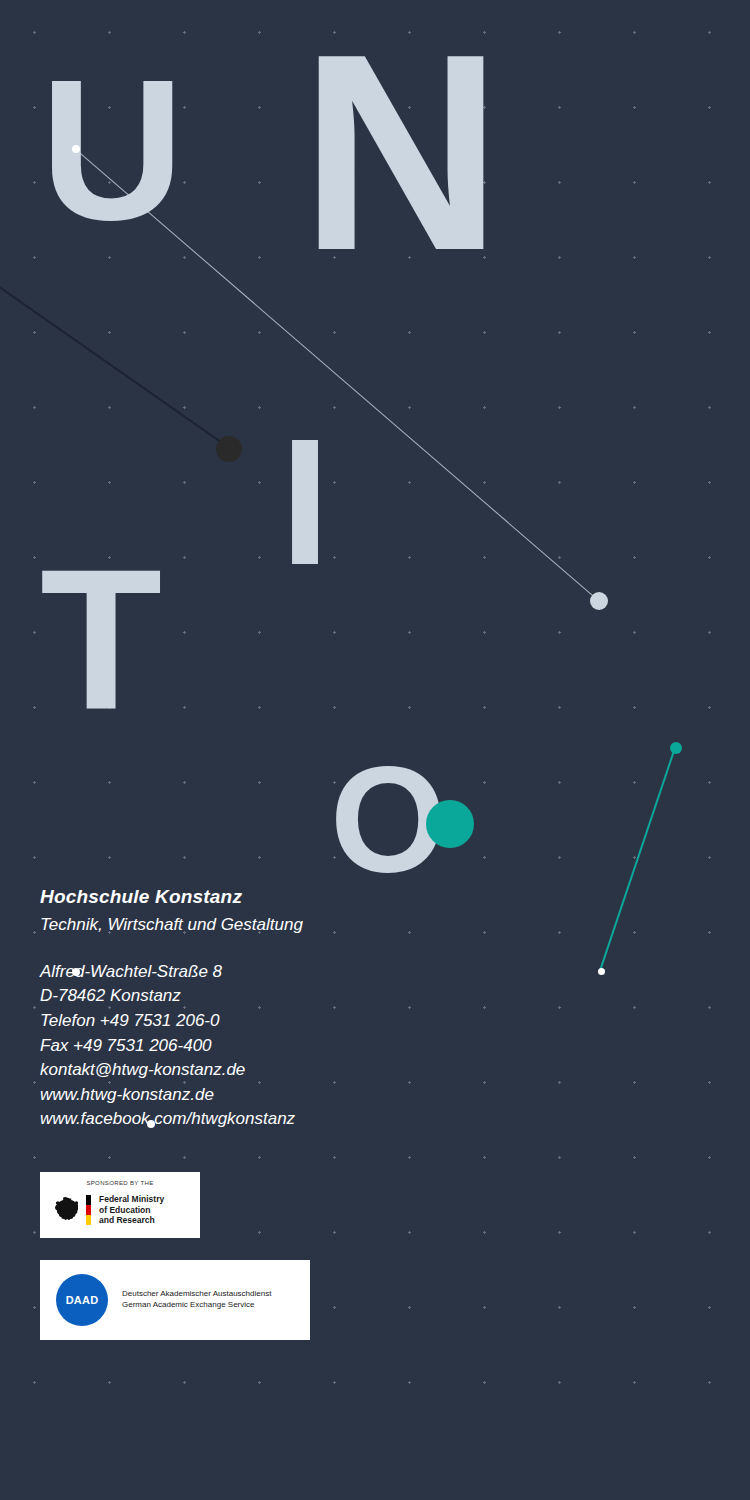U N T I O
Hochschule Konstanz
Technik, Wirtschaft und Gestaltung
Alfred-Wachtel-Straße 8
D-78462 Konstanz
Telefon +49 7531 206-0
Fax +49 7531 206-400
kontakt@htwg-konstanz.de
www.htwg-konstanz.de
www.facebook.com/htwgkonstanz
Sponsored by the
Federal Ministry of Education and Research
DAAD Deutscher Akademischer Austauschdienst German Academic Exchange Service